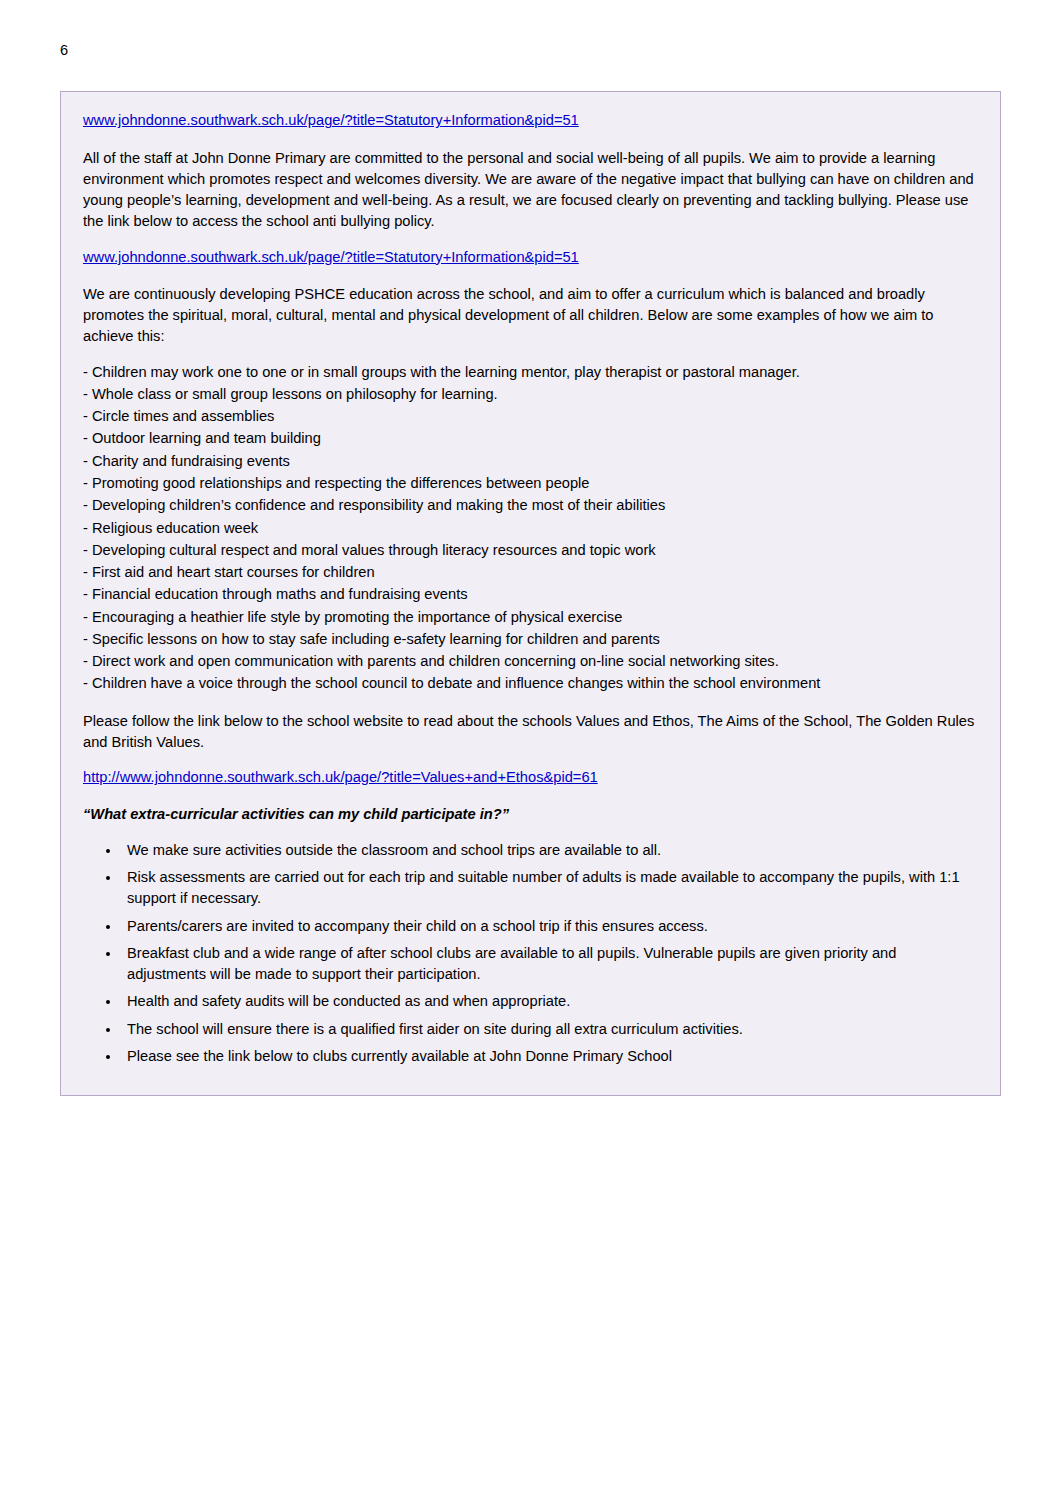6
www.johndonne.southwark.sch.uk/page/?title=Statutory+Information&pid=51
All of the staff at John Donne Primary are committed to the personal and social well-being of all pupils. We aim to provide a learning environment which promotes respect and welcomes diversity. We are aware of the negative impact that bullying can have on children and young people’s learning, development and well-being. As a result, we are focused clearly on preventing and tackling bullying. Please use the link below to access the school anti bullying policy.
www.johndonne.southwark.sch.uk/page/?title=Statutory+Information&pid=51
We are continuously developing PSHCE education across the school, and aim to offer a curriculum which is balanced and broadly promotes the spiritual, moral, cultural, mental and physical development of all children. Below are some examples of how we aim to achieve this:
- Children may work one to one or in small groups with the learning mentor, play therapist or pastoral manager.
- Whole class or small group lessons on philosophy for learning.
- Circle times and assemblies
- Outdoor learning and team building
- Charity and fundraising events
- Promoting good relationships and respecting the differences between people
- Developing children’s confidence and responsibility and making the most of their abilities
- Religious education week
- Developing cultural respect and moral values through literacy resources and topic work
- First aid and heart start courses for children
- Financial education through maths and fundraising events
- Encouraging a heathier life style by promoting the importance of physical exercise
- Specific lessons on how to stay safe including e-safety learning for children and parents
- Direct work and open communication with parents and children concerning on-line social networking sites.
- Children have a voice through the school council to debate and influence changes within the school environment
Please follow the link below to the school website to read about the schools Values and Ethos, The Aims of the School, The Golden Rules and British Values.
http://www.johndonne.southwark.sch.uk/page/?title=Values+and+Ethos&pid=61
“What extra-curricular activities can my child participate in?”
We make sure activities outside the classroom and school trips are available to all.
Risk assessments are carried out for each trip and suitable number of adults is made available to accompany the pupils, with 1:1 support if necessary.
Parents/carers are invited to accompany their child on a school trip if this ensures access.
Breakfast club and a wide range of after school clubs are available to all pupils. Vulnerable pupils are given priority and adjustments will be made to support their participation.
Health and safety audits will be conducted as and when appropriate.
The school will ensure there is a qualified first aider on site during all extra curriculum activities.
Please see the link below to clubs currently available at John Donne Primary School